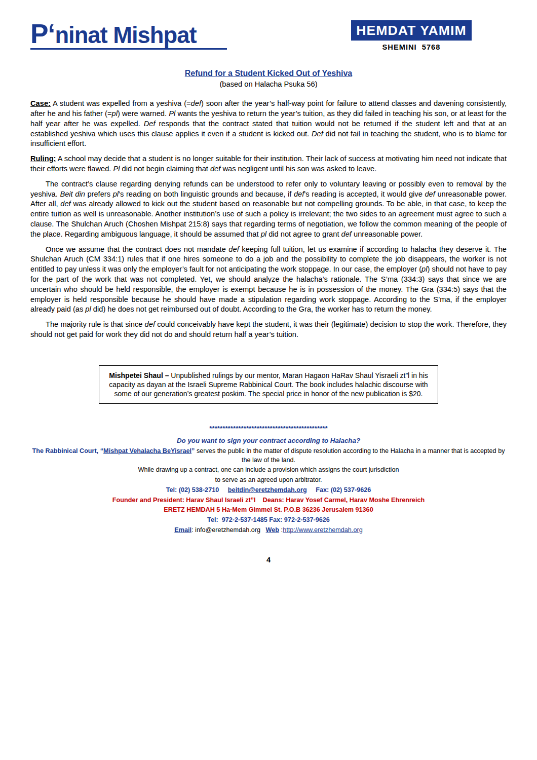P‘ninat Mishpat
HEMDAT YAMIM
SHEMINI 5768
Refund for a Student Kicked Out of Yeshiva
(based on Halacha Psuka 56)
Case: A student was expelled from a yeshiva (=def) soon after the year’s half-way point for failure to attend classes and davening consistently, after he and his father (=pl) were warned. Pl wants the yeshiva to return the year’s tuition, as they did failed in teaching his son, or at least for the half year after he was expelled. Def responds that the contract stated that tuition would not be returned if the student left and that at an established yeshiva which uses this clause applies it even if a student is kicked out. Def did not fail in teaching the student, who is to blame for insufficient effort.
Ruling: A school may decide that a student is no longer suitable for their institution. Their lack of success at motivating him need not indicate that their efforts were flawed. Pl did not begin claiming that def was negligent until his son was asked to leave.
The contract’s clause regarding denying refunds can be understood to refer only to voluntary leaving or possibly even to removal by the yeshiva. Beit din prefers pl’s reading on both linguistic grounds and because, if def’s reading is accepted, it would give def unreasonable power. After all, def was already allowed to kick out the student based on reasonable but not compelling grounds. To be able, in that case, to keep the entire tuition as well is unreasonable. Another institution’s use of such a policy is irrelevant; the two sides to an agreement must agree to such a clause. The Shulchan Aruch (Choshen Mishpat 215:8) says that regarding terms of negotiation, we follow the common meaning of the people of the place. Regarding ambiguous language, it should be assumed that pl did not agree to grant def unreasonable power.
Once we assume that the contract does not mandate def keeping full tuition, let us examine if according to halacha they deserve it. The Shulchan Aruch (CM 334:1) rules that if one hires someone to do a job and the possibility to complete the job disappears, the worker is not entitled to pay unless it was only the employer’s fault for not anticipating the work stoppage. In our case, the employer (pl) should not have to pay for the part of the work that was not completed. Yet, we should analyze the halacha’s rationale. The S’ma (334:3) says that since we are uncertain who should be held responsible, the employer is exempt because he is in possession of the money. The Gra (334:5) says that the employer is held responsible because he should have made a stipulation regarding work stoppage. According to the S’ma, if the employer already paid (as pl did) he does not get reimbursed out of doubt. According to the Gra, the worker has to return the money.
The majority rule is that since def could conceivably have kept the student, it was their (legitimate) decision to stop the work. Therefore, they should not get paid for work they did not do and should return half a year’s tuition.
Mishpetei Shaul – Unpublished rulings by our mentor, Maran Hagaon HaRav Shaul Yisraeli zt”l in his capacity as dayan at the Israeli Supreme Rabbinical Court. The book includes halachic discourse with some of our generation’s greatest poskim. The special price in honor of the new publication is $20.
*********************************************
Do you want to sign your contract according to Halacha?
The Rabbinical Court, “Mishpat Vehalacha BeYisrael” serves the public in the matter of dispute resolution according to the Halacha in a manner that is accepted by the law of the land.
While drawing up a contract, one can include a provision which assigns the court jurisdiction
to serve as an agreed upon arbitrator.
Tel: (02) 538-2710 beitdin@eretzhemdah.org Fax: (02) 537-9626
Founder and President: Harav Shaul Israeli zt”l Deans: Harav Yosef Carmel, Harav Moshe Ehrenreich
ERETZ HEMDAH 5 Ha-Mem Gimmel St. P.O.B 36236 Jerusalem 91360
Tel: 972-2-537-1485 Fax: 972-2-537-9626
Email: info@eretzhemdah.org Web :http://www.eretzhemdah.org
4